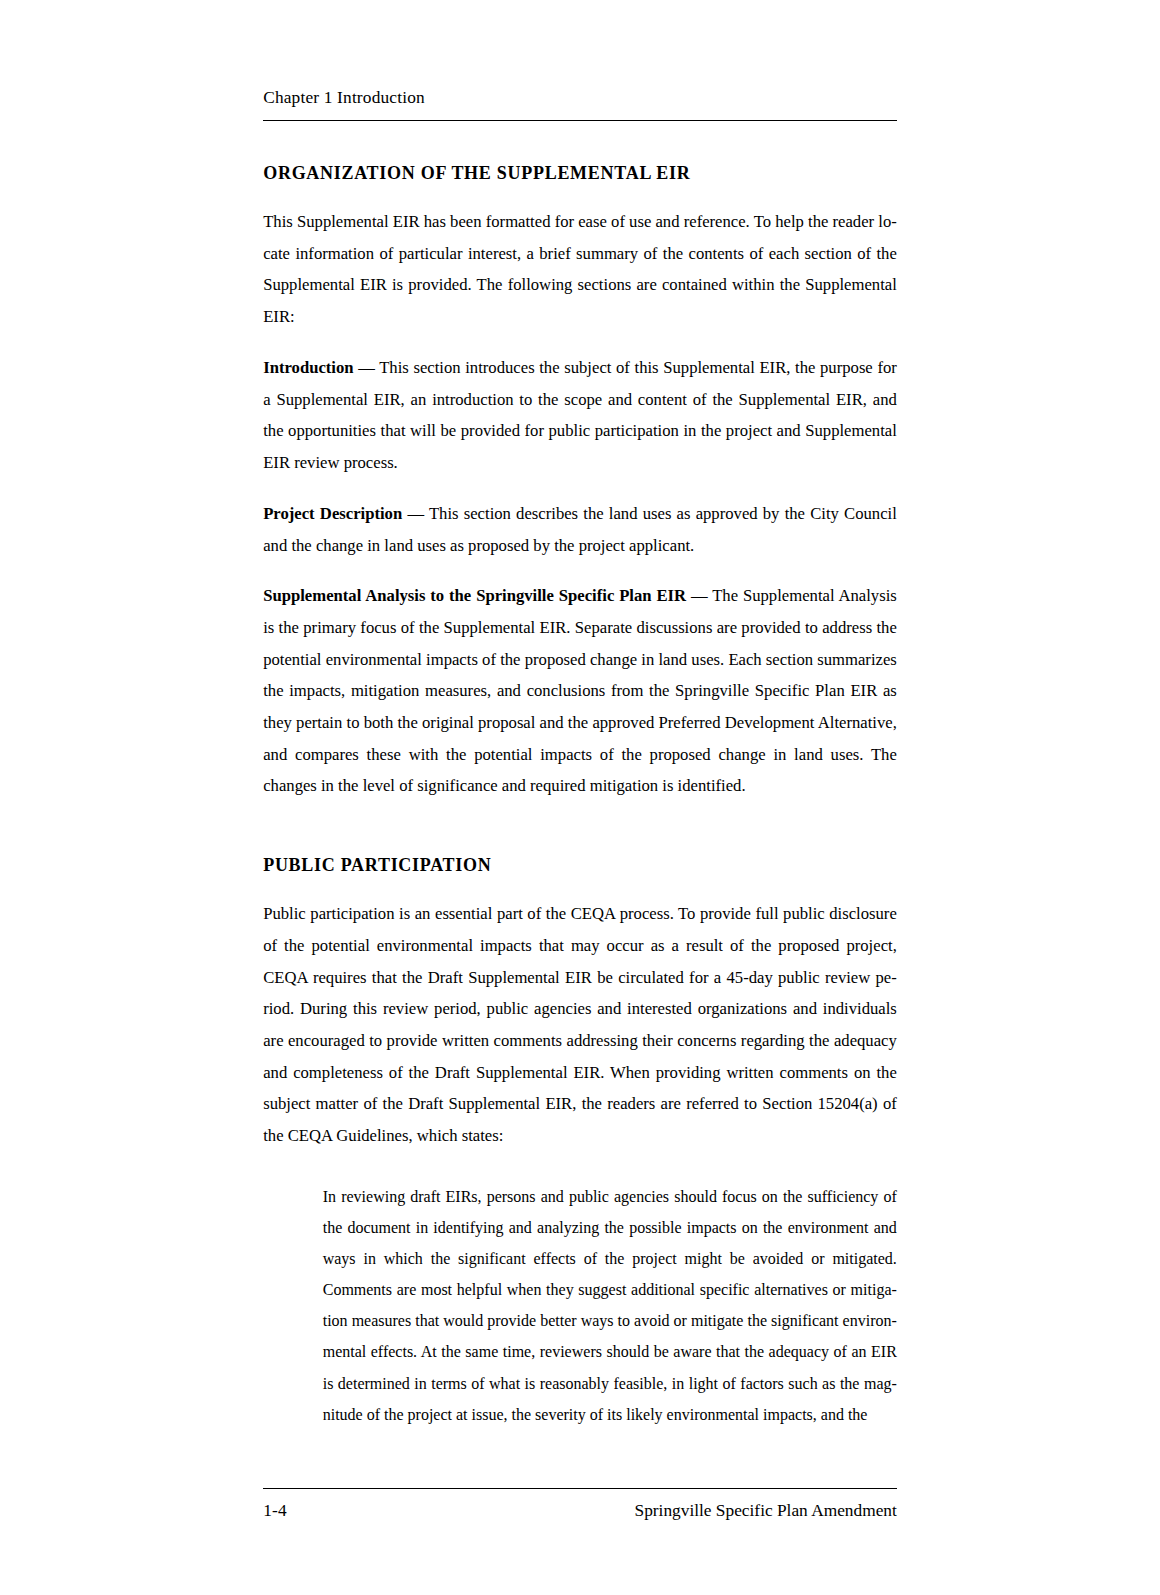Chapter 1 Introduction
ORGANIZATION OF THE SUPPLEMENTAL EIR
This Supplemental EIR has been formatted for ease of use and reference. To help the reader locate information of particular interest, a brief summary of the contents of each section of the Supplemental EIR is provided. The following sections are contained within the Supplemental EIR:
Introduction — This section introduces the subject of this Supplemental EIR, the purpose for a Supplemental EIR, an introduction to the scope and content of the Supplemental EIR, and the opportunities that will be provided for public participation in the project and Supplemental EIR review process.
Project Description — This section describes the land uses as approved by the City Council and the change in land uses as proposed by the project applicant.
Supplemental Analysis to the Springville Specific Plan EIR — The Supplemental Analysis is the primary focus of the Supplemental EIR. Separate discussions are provided to address the potential environmental impacts of the proposed change in land uses. Each section summarizes the impacts, mitigation measures, and conclusions from the Springville Specific Plan EIR as they pertain to both the original proposal and the approved Preferred Development Alternative, and compares these with the potential impacts of the proposed change in land uses. The changes in the level of significance and required mitigation is identified.
PUBLIC PARTICIPATION
Public participation is an essential part of the CEQA process. To provide full public disclosure of the potential environmental impacts that may occur as a result of the proposed project, CEQA requires that the Draft Supplemental EIR be circulated for a 45-day public review period. During this review period, public agencies and interested organizations and individuals are encouraged to provide written comments addressing their concerns regarding the adequacy and completeness of the Draft Supplemental EIR. When providing written comments on the subject matter of the Draft Supplemental EIR, the readers are referred to Section 15204(a) of the CEQA Guidelines, which states:
In reviewing draft EIRs, persons and public agencies should focus on the sufficiency of the document in identifying and analyzing the possible impacts on the environment and ways in which the significant effects of the project might be avoided or mitigated. Comments are most helpful when they suggest additional specific alternatives or mitigation measures that would provide better ways to avoid or mitigate the significant environmental effects. At the same time, reviewers should be aware that the adequacy of an EIR is determined in terms of what is reasonably feasible, in light of factors such as the magnitude of the project at issue, the severity of its likely environmental impacts, and the
1-4 Springville Specific Plan Amendment